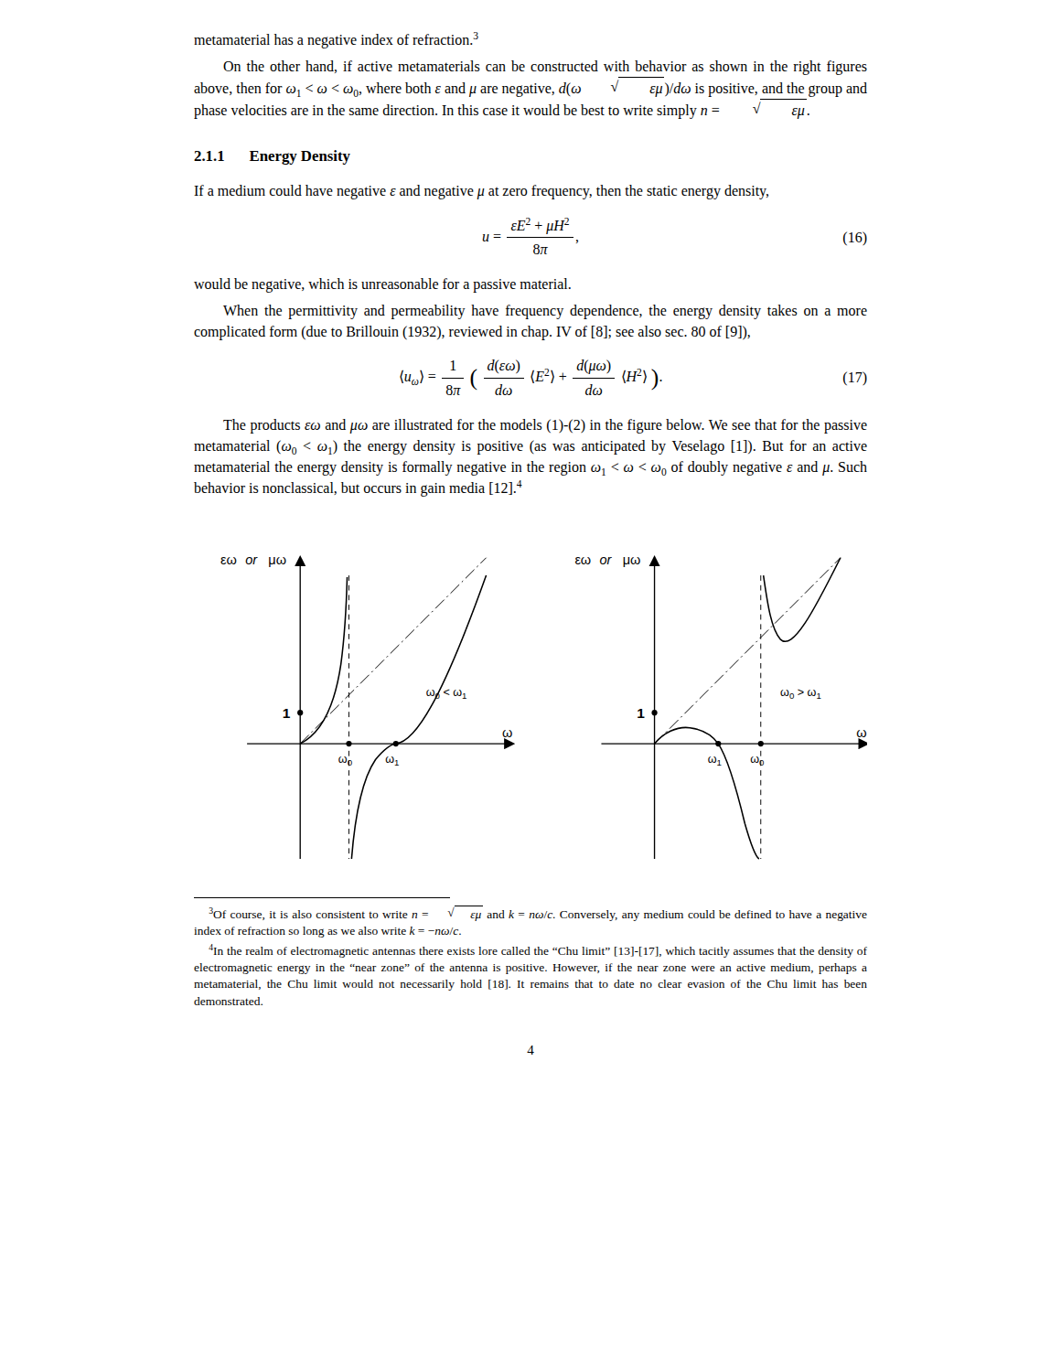metamaterial has a negative index of refraction.3
On the other hand, if active metamaterials can be constructed with behavior as shown in the right figures above, then for ω1 < ω < ω0, where both ε and μ are negative, d(ωεμ)/dω is positive, and the group and phase velocities are in the same direction. In this case it would be best to write simply n = εμ.
2.1.1 Energy Density
If a medium could have negative ε and negative μ at zero frequency, then the static energy density,
u = εE2 + μH2 8π , (16)
would be negative, which is unreasonable for a passive material.
When the permittivity and permeability have frequency dependence, the energy density takes on a more complicated form (due to Brillouin (1932), reviewed in chap. IV of [8]; see also sec. 80 of [9]),
⟨uω⟩ = 1 8π ( d(εω) dω ⟨E2⟩ + d(μω) dω ⟨H2⟩ ). (17)
The products εω and μω are illustrated for the models (1)-(2) in the figure below. We see that for the passive metamaterial (ω0 < ω1) the energy density is positive (as was anticipated by Veselago [1]). But for an active metamaterial the energy density is formally negative in the region ω1 < ω < ω0 of doubly negative ε and μ. Such behavior is nonclassical, but occurs in gain media [12].4
εω or μω ω 1 ω0 ω1 ω0 < ω1 εω or μω ω 1 ω1 ω0 ω0 > ω1
3 Of course, it is also consistent to write n = εμ and k = nω/c. Conversely, any medium could be defined to have a negative index of refraction so long as we also write k = −nω/c.
4 In the realm of electromagnetic antennas there exists lore called the “Chu limit” [13]-[17], which tacitly assumes that the density of electromagnetic energy in the “near zone” of the antenna is positive. However, if the near zone were an active medium, perhaps a metamaterial, the Chu limit would not necessarily hold [18]. It remains that to date no clear evasion of the Chu limit has been demonstrated.
4